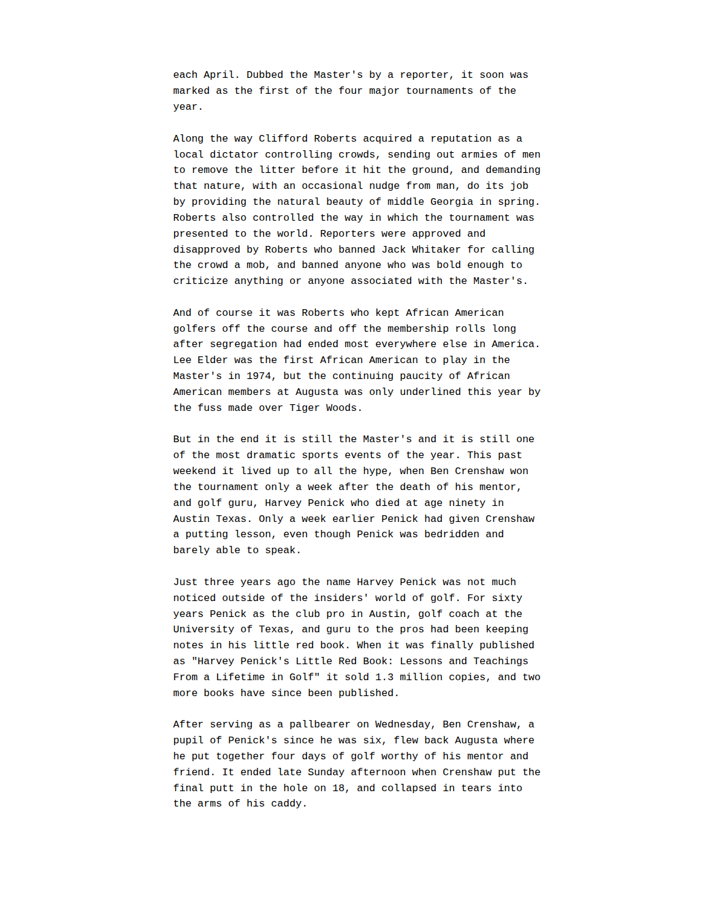each April. Dubbed the Master's by a reporter, it soon was marked as the first of the four major tournaments of the year.
Along the way Clifford Roberts acquired a reputation as a local dictator controlling crowds, sending out armies of men to remove the litter before it hit the ground, and demanding that nature, with an occasional nudge from man, do its job by providing the natural beauty of middle Georgia in spring. Roberts also controlled the way in which the tournament was presented to the world. Reporters were approved and disapproved by Roberts who banned Jack Whitaker for calling the crowd a mob, and banned anyone who was bold enough to criticize anything or anyone associated with the Master's.
And of course it was Roberts who kept African American golfers off the course and off the membership rolls long after segregation had ended most everywhere else in America. Lee Elder was the first African American to play in the Master's in 1974, but the continuing paucity of African American members at Augusta was only underlined this year by the fuss made over Tiger Woods.
But in the end it is still the Master's and it is still one of the most dramatic sports events of the year. This past weekend it lived up to all the hype, when Ben Crenshaw won the tournament only a week after the death of his mentor, and golf guru, Harvey Penick who died at age ninety in Austin Texas. Only a week earlier Penick had given Crenshaw a putting lesson, even though Penick was bedridden and barely able to speak.
Just three years ago the name Harvey Penick was not much noticed outside of the insiders' world of golf. For sixty years Penick as the club pro in Austin, golf coach at the University of Texas, and guru to the pros had been keeping notes in his little red book. When it was finally published as "Harvey Penick's Little Red Book: Lessons and Teachings From a Lifetime in Golf" it sold 1.3 million copies, and two more books have since been published.
After serving as a pallbearer on Wednesday, Ben Crenshaw, a pupil of Penick's since he was six, flew back Augusta where he put together four days of golf worthy of his mentor and friend. It ended late Sunday afternoon when Crenshaw put the final putt in the hole on 18, and collapsed in tears into the arms of his caddy.